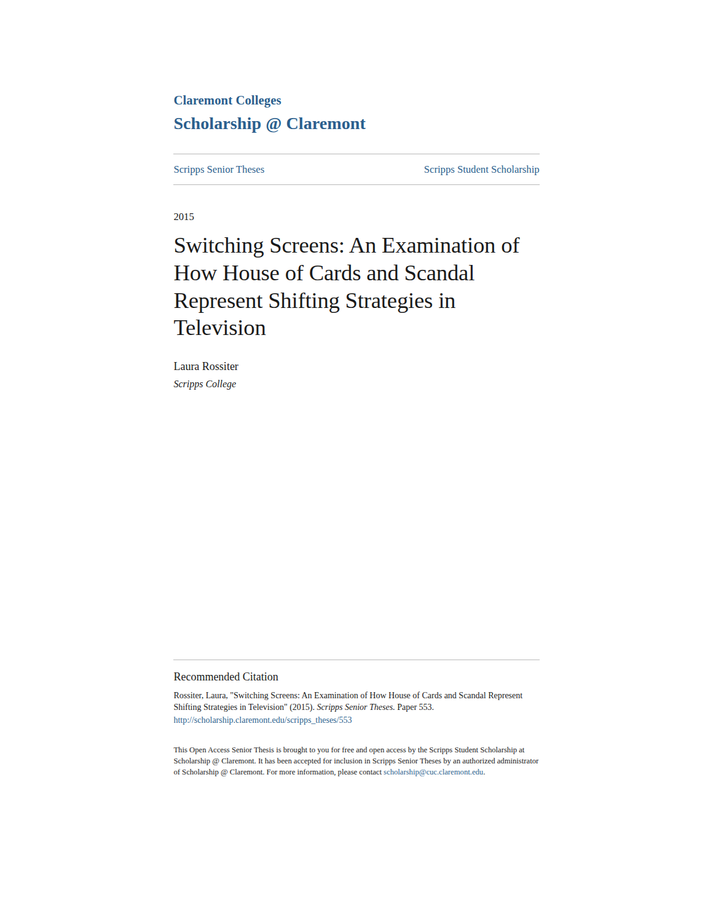Claremont Colleges
Scholarship @ Claremont
Scripps Senior Theses
Scripps Student Scholarship
2015
Switching Screens: An Examination of How House of Cards and Scandal Represent Shifting Strategies in Television
Laura Rossiter
Scripps College
Recommended Citation
Rossiter, Laura, "Switching Screens: An Examination of How House of Cards and Scandal Represent Shifting Strategies in Television" (2015). Scripps Senior Theses. Paper 553.
http://scholarship.claremont.edu/scripps_theses/553
This Open Access Senior Thesis is brought to you for free and open access by the Scripps Student Scholarship at Scholarship @ Claremont. It has been accepted for inclusion in Scripps Senior Theses by an authorized administrator of Scholarship @ Claremont. For more information, please contact scholarship@cuc.claremont.edu.